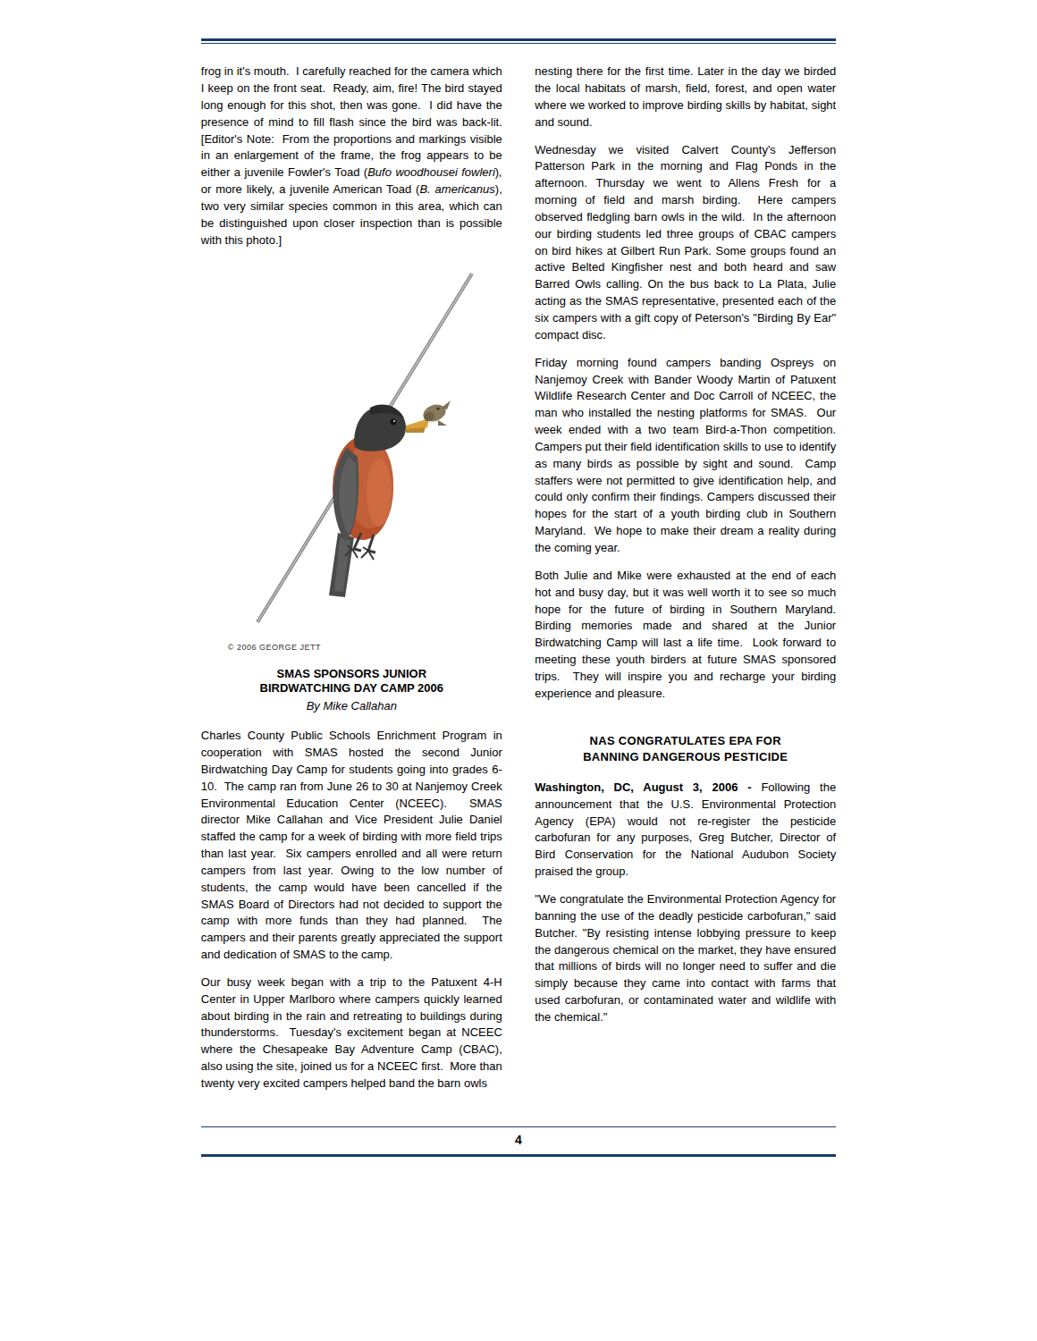frog in it's mouth. I carefully reached for the camera which I keep on the front seat. Ready, aim, fire! The bird stayed long enough for this shot, then was gone. I did have the presence of mind to fill flash since the bird was back-lit. [Editor's Note: From the proportions and markings visible in an enlargement of the frame, the frog appears to be either a juvenile Fowler's Toad (Bufo woodhousei fowleri), or more likely, a juvenile American Toad (B. americanus), two very similar species common in this area, which can be distinguished upon closer inspection than is possible with this photo.]
© 2006 GEORGE JETT
SMAS SPONSORS JUNIOR
BIRDWATCHING DAY CAMP 2006
By Mike Callahan
Charles County Public Schools Enrichment Program in cooperation with SMAS hosted the second Junior Birdwatching Day Camp for students going into grades 6-10. The camp ran from June 26 to 30 at Nanjemoy Creek Environmental Education Center (NCEEC). SMAS director Mike Callahan and Vice President Julie Daniel staffed the camp for a week of birding with more field trips than last year. Six campers enrolled and all were return campers from last year. Owing to the low number of students, the camp would have been cancelled if the SMAS Board of Directors had not decided to support the camp with more funds than they had planned. The campers and their parents greatly appreciated the support and dedication of SMAS to the camp.
Our busy week began with a trip to the Patuxent 4-H Center in Upper Marlboro where campers quickly learned about birding in the rain and retreating to buildings during thunderstorms. Tuesday's excitement began at NCEEC where the Chesapeake Bay Adventure Camp (CBAC), also using the site, joined us for a NCEEC first. More than twenty very excited campers helped band the barn owls
nesting there for the first time. Later in the day we birded the local habitats of marsh, field, forest, and open water where we worked to improve birding skills by habitat, sight and sound.
Wednesday we visited Calvert County's Jefferson Patterson Park in the morning and Flag Ponds in the afternoon. Thursday we went to Allens Fresh for a morning of field and marsh birding. Here campers observed fledgling barn owls in the wild. In the afternoon our birding students led three groups of CBAC campers on bird hikes at Gilbert Run Park. Some groups found an active Belted Kingfisher nest and both heard and saw Barred Owls calling. On the bus back to La Plata, Julie acting as the SMAS representative, presented each of the six campers with a gift copy of Peterson's "Birding By Ear" compact disc.
Friday morning found campers banding Ospreys on Nanjemoy Creek with Bander Woody Martin of Patuxent Wildlife Research Center and Doc Carroll of NCEEC, the man who installed the nesting platforms for SMAS. Our week ended with a two team Bird-a-Thon competition. Campers put their field identification skills to use to identify as many birds as possible by sight and sound. Camp staffers were not permitted to give identification help, and could only confirm their findings. Campers discussed their hopes for the start of a youth birding club in Southern Maryland. We hope to make their dream a reality during the coming year.
Both Julie and Mike were exhausted at the end of each hot and busy day, but it was well worth it to see so much hope for the future of birding in Southern Maryland. Birding memories made and shared at the Junior Birdwatching Camp will last a life time. Look forward to meeting these youth birders at future SMAS sponsored trips. They will inspire you and recharge your birding experience and pleasure.
NAS CONGRATULATES EPA FOR
BANNING DANGEROUS PESTICIDE
Washington, DC, August 3, 2006 - Following the announcement that the U.S. Environmental Protection Agency (EPA) would not re-register the pesticide carbofuran for any purposes, Greg Butcher, Director of Bird Conservation for the National Audubon Society praised the group.
"We congratulate the Environmental Protection Agency for banning the use of the deadly pesticide carbofuran," said Butcher. "By resisting intense lobbying pressure to keep the dangerous chemical on the market, they have ensured that millions of birds will no longer need to suffer and die simply because they came into contact with farms that used carbofuran, or contaminated water and wildlife with the chemical."
4